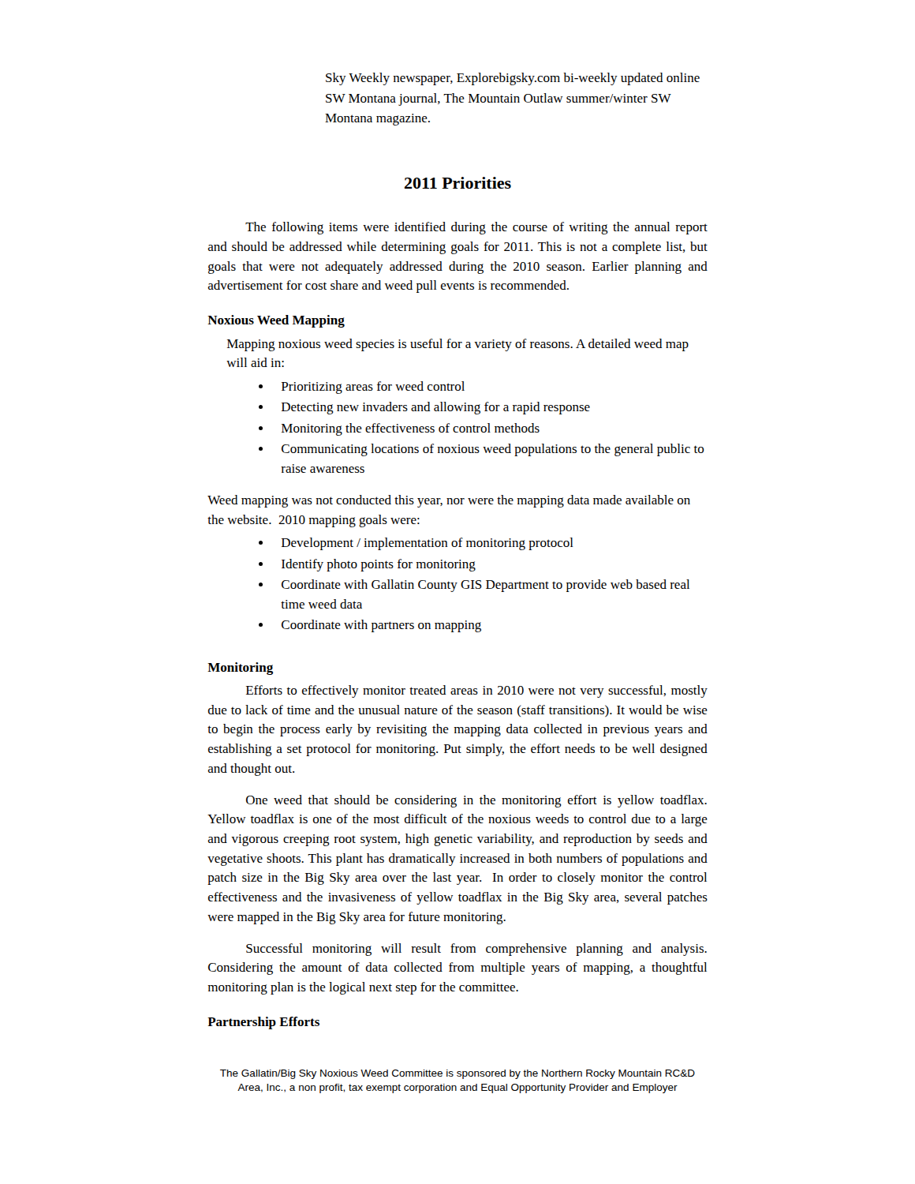Sky Weekly newspaper, Explorebigsky.com bi-weekly updated online SW Montana journal, The Mountain Outlaw summer/winter SW Montana magazine.
2011 Priorities
The following items were identified during the course of writing the annual report and should be addressed while determining goals for 2011. This is not a complete list, but goals that were not adequately addressed during the 2010 season. Earlier planning and advertisement for cost share and weed pull events is recommended.
Noxious Weed Mapping
Mapping noxious weed species is useful for a variety of reasons. A detailed weed map will aid in:
Prioritizing areas for weed control
Detecting new invaders and allowing for a rapid response
Monitoring the effectiveness of control methods
Communicating locations of noxious weed populations to the general public to raise awareness
Weed mapping was not conducted this year, nor were the mapping data made available on the website. 2010 mapping goals were:
Development / implementation of monitoring protocol
Identify photo points for monitoring
Coordinate with Gallatin County GIS Department to provide web based real time weed data
Coordinate with partners on mapping
Monitoring
Efforts to effectively monitor treated areas in 2010 were not very successful, mostly due to lack of time and the unusual nature of the season (staff transitions). It would be wise to begin the process early by revisiting the mapping data collected in previous years and establishing a set protocol for monitoring. Put simply, the effort needs to be well designed and thought out.
One weed that should be considering in the monitoring effort is yellow toadflax. Yellow toadflax is one of the most difficult of the noxious weeds to control due to a large and vigorous creeping root system, high genetic variability, and reproduction by seeds and vegetative shoots. This plant has dramatically increased in both numbers of populations and patch size in the Big Sky area over the last year. In order to closely monitor the control effectiveness and the invasiveness of yellow toadflax in the Big Sky area, several patches were mapped in the Big Sky area for future monitoring.
Successful monitoring will result from comprehensive planning and analysis. Considering the amount of data collected from multiple years of mapping, a thoughtful monitoring plan is the logical next step for the committee.
Partnership Efforts
The Gallatin/Big Sky Noxious Weed Committee is sponsored by the Northern Rocky Mountain RC&D Area, Inc., a non profit, tax exempt corporation and Equal Opportunity Provider and Employer